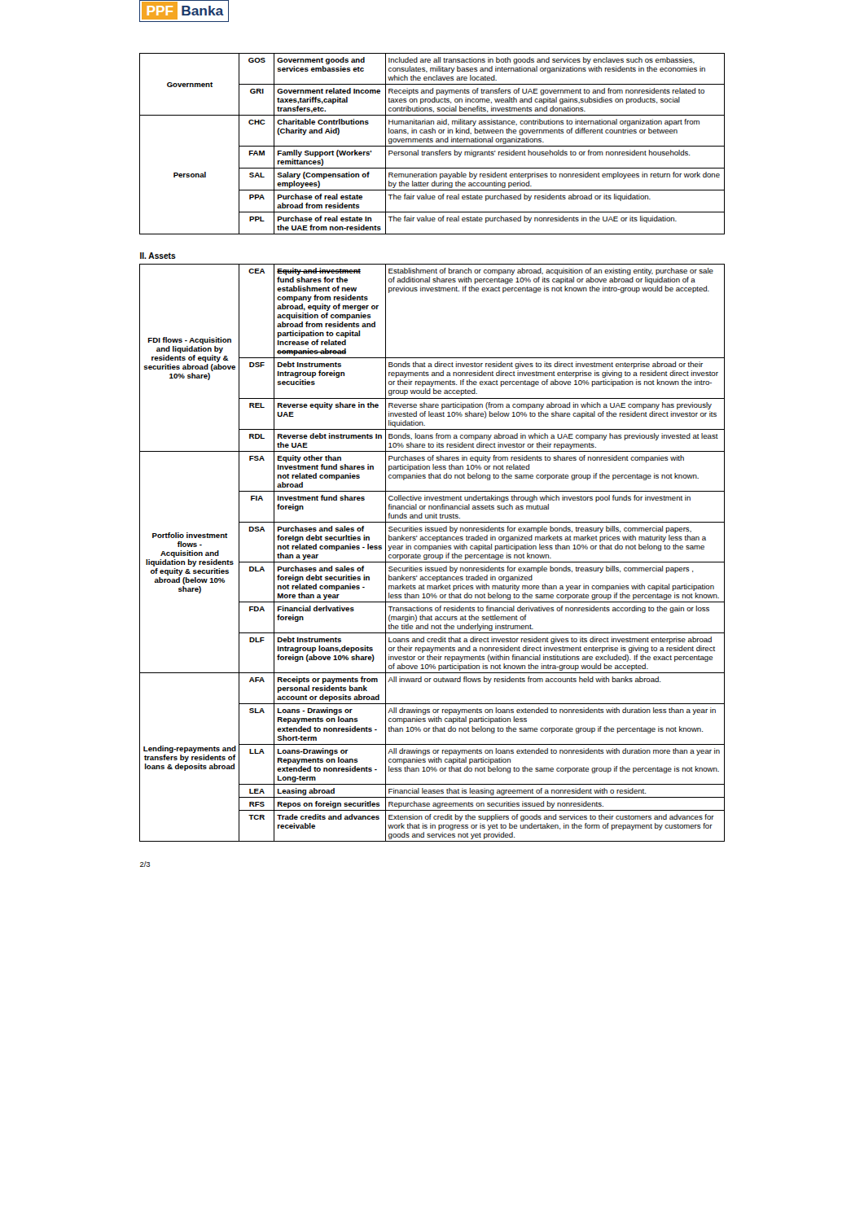PPFBanka
| Government | GOS | Government goods and services embassies etc | Included are all transactions in both goods and services by enclaves such os embassies, consulates, military bases and international organizations with residents in the economies in which the enclaves are located. |
| GRI | Government related Income taxes,tariffs,capital transfers,etc. | Receipts and payments of transfers of UAE government to and from nonresidents related to taxes on products, on income, wealth and capital gains,subsidies on products, social contributions, social benefits, investments and donations. |
| Personal | CHC | Charitable Contrlbutions (Charity and Aid) | Humanitarian aid, military assistance, contributions to international organization apart from loans, in cash or in kind, between the governments of different countries or between governments and international organizations. |
| FAM | Famlly Support (Workers' remittances) | Personal transfers by migrants' resident households to or from nonresident households. |
| SAL | Salary (Compensation of employees) | Remuneration payable by resident enterprises to nonresident employees in return for work done by the latter during the accounting period. |
| PPA | Purchase of real estate abroad from residents | The fair value of real estate purchased by residents abroad or its liquidation. |
| PPL | Purchase of real estate In the UAE from non-residents | The fair value of real estate purchased by nonresidents in the UAE or its liquidation. |
| II. Assets |
| FDI flows - Acquisition and liquidation by residents of equity & securities abroad (above 10% share) | CEA | Equity and investment fund shares for the establishment of new company from residents abroad, equity of merger or acquisition of companies abroad from residents and participation to capital Increase of related companies abroad | Establishment of branch or company abroad, acquisition of an existing entity, purchase or sale of additional shares with percentage 10% of its capital or above abroad or liquidation of a previous investment. If the exact percentage is not known the intro-group would be accepted. |
| DSF | Debt Instruments Intragroup foreign secucities | Bonds that a direct investor resident gives to its direct investment enterprise abroad or their repayments and a nonresident direct investment enterprise is giving to a resident direct investor or their repayments. If the exact percentage of above 10% participation is not known the intro-group would be accepted. |
| REL | Reverse equity share in the UAE | Reverse share participation (from a company abroad in which a UAE company has previously invested of least 10% share) below 10% to the share capital of the resident direct investor or its liquidation. |
| RDL | Reverse debt instruments In the UAE | Bonds, loans from a company abroad in which a UAE company has previously invested at least 10% share to its resident direct investor or their repayments. |
| Portfolio investment flows - Acquisition and liquidation by residents of equity & securities abroad (below 10% share) | FSA | Equity other than Investment fund shares in not related companies abroad | Purchases of shares in equity from residents to shares of nonresident companies with participation less than 10% or not related companies that do not belong to the same corporate group if the percentage is not known. |
| FIA | Investment fund shares foreign | Collective investment undertakings through which investors pool funds for investment in financial or nonfinancial assets such as mutual funds and unit trusts. |
| DSA | Purchases and sales of foreIgn debt securlties in not related companies - less than a year | Securities issued by nonresidents for example bonds, treasury bills, commercial papers, bankers' acceptances traded in organized markets at market prices with maturity less than a year in companies with capital participation less than 10% or that do not belong to the same corporate group if the percentage is not known. |
| DLA | Purchases and sales of foreign debt securities in not related companies - More than a year | Securities issued by nonresidents for example bonds, treasury bills, commercial papers , bankers' acceptances traded in organized markets at market prices with maturity more than a year in companies with capital participation less than 10% or that do not belong to the same corporate group if the percentage is not known. |
| FDA | Financial derlvatives foreign | Transactions of residents to financial derivatives of nonresidents according to the gain or loss (margin) that accurs at the settlement of the title and not the underlying instrument. |
| DLF | Debt Instruments Intragroup loans,deposits foreign (above 10% share) | Loans and credit that a direct investor resident gives to its direct investment enterprise abroad or their repayments and a nonresident direct investment enterprise is giving to a resident direct investor or their repayments (within financial institutions are excluded). If the exact percentage of above 10% participation is not known the intra-group would be accepted. |
| Lending-repayments and transfers by residents of loans & deposits abroad | AFA | Receipts or payments from personal residents bank account or deposits abroad | All inward or outward flows by residents from accounts held with banks abroad. |
| SLA | Loans - Drawings or Repayments on loans extended to nonresidents - Short-term | All drawings or repayments on loans extended to nonresidents with duration less than a year in companies with capital participation less than 10% or that do not belong to the same corporate group if the percentage is not known. |
| LLA | Loans-Drawings or Repayments on loans extended to nonresidents - Long-term | All drawings or repayments on loans extended to nonresidents with duration more than a year in companies with capital participation less than 10% or that do not belong to the same corporate group if the percentage is not known. |
| LEA | Leasing abroad | Financial leases that is leasing agreement of a nonresident with o resident. |
| RFS | Repos on foreign securitles | Repurchase agreements on securities issued by nonresidents. |
| TCR | Trade credits and advances receivable | Extension of credit by the suppliers of goods and services to their customers and advances for work that is in progress or is yet to be undertaken, in the form of prepayment by customers for goods and services not yet provided. |
2/3